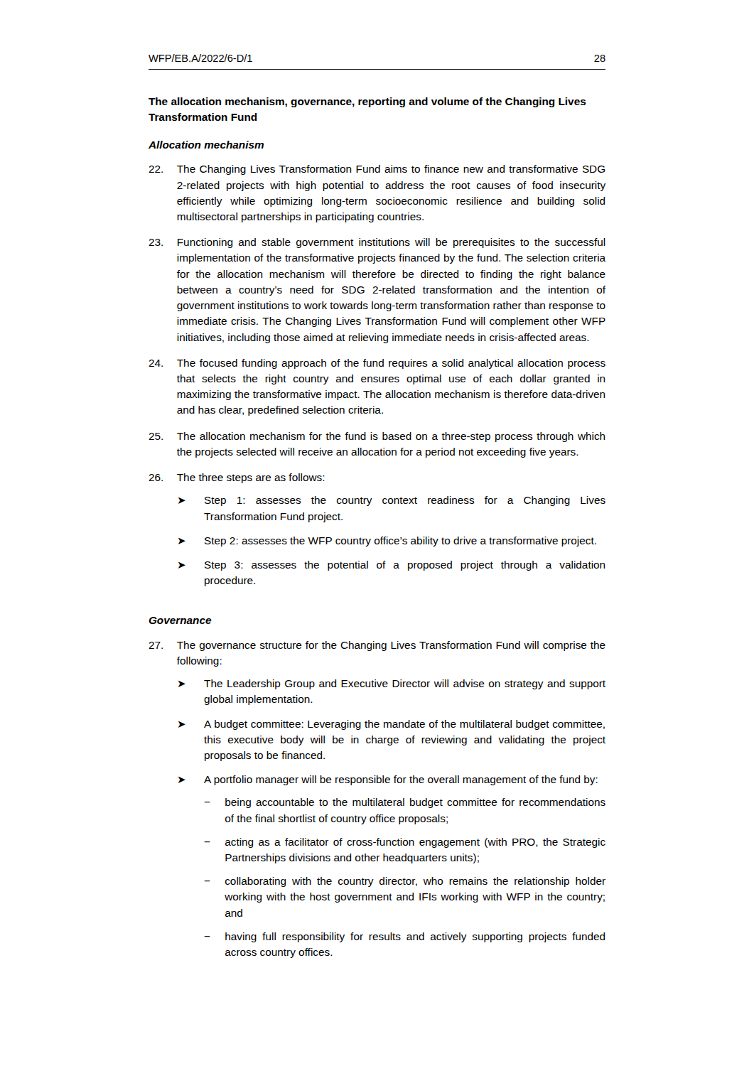WFP/EB.A/2022/6-D/1 28
The allocation mechanism, governance, reporting and volume of the Changing Lives Transformation Fund
Allocation mechanism
22. The Changing Lives Transformation Fund aims to finance new and transformative SDG 2-related projects with high potential to address the root causes of food insecurity efficiently while optimizing long-term socioeconomic resilience and building solid multisectoral partnerships in participating countries.
23. Functioning and stable government institutions will be prerequisites to the successful implementation of the transformative projects financed by the fund. The selection criteria for the allocation mechanism will therefore be directed to finding the right balance between a country’s need for SDG 2-related transformation and the intention of government institutions to work towards long-term transformation rather than response to immediate crisis. The Changing Lives Transformation Fund will complement other WFP initiatives, including those aimed at relieving immediate needs in crisis-affected areas.
24. The focused funding approach of the fund requires a solid analytical allocation process that selects the right country and ensures optimal use of each dollar granted in maximizing the transformative impact. The allocation mechanism is therefore data-driven and has clear, predefined selection criteria.
25. The allocation mechanism for the fund is based on a three-step process through which the projects selected will receive an allocation for a period not exceeding five years.
26. The three steps are as follows:
➤ Step 1: assesses the country context readiness for a Changing Lives Transformation Fund project.
➤ Step 2: assesses the WFP country office’s ability to drive a transformative project.
➤ Step 3: assesses the potential of a proposed project through a validation procedure.
Governance
27. The governance structure for the Changing Lives Transformation Fund will comprise the following:
➤ The Leadership Group and Executive Director will advise on strategy and support global implementation.
➤ A budget committee: Leveraging the mandate of the multilateral budget committee, this executive body will be in charge of reviewing and validating the project proposals to be financed.
➤ A portfolio manager will be responsible for the overall management of the fund by:
− being accountable to the multilateral budget committee for recommendations of the final shortlist of country office proposals;
− acting as a facilitator of cross-function engagement (with PRO, the Strategic Partnerships divisions and other headquarters units);
− collaborating with the country director, who remains the relationship holder working with the host government and IFIs working with WFP in the country; and
− having full responsibility for results and actively supporting projects funded across country offices.